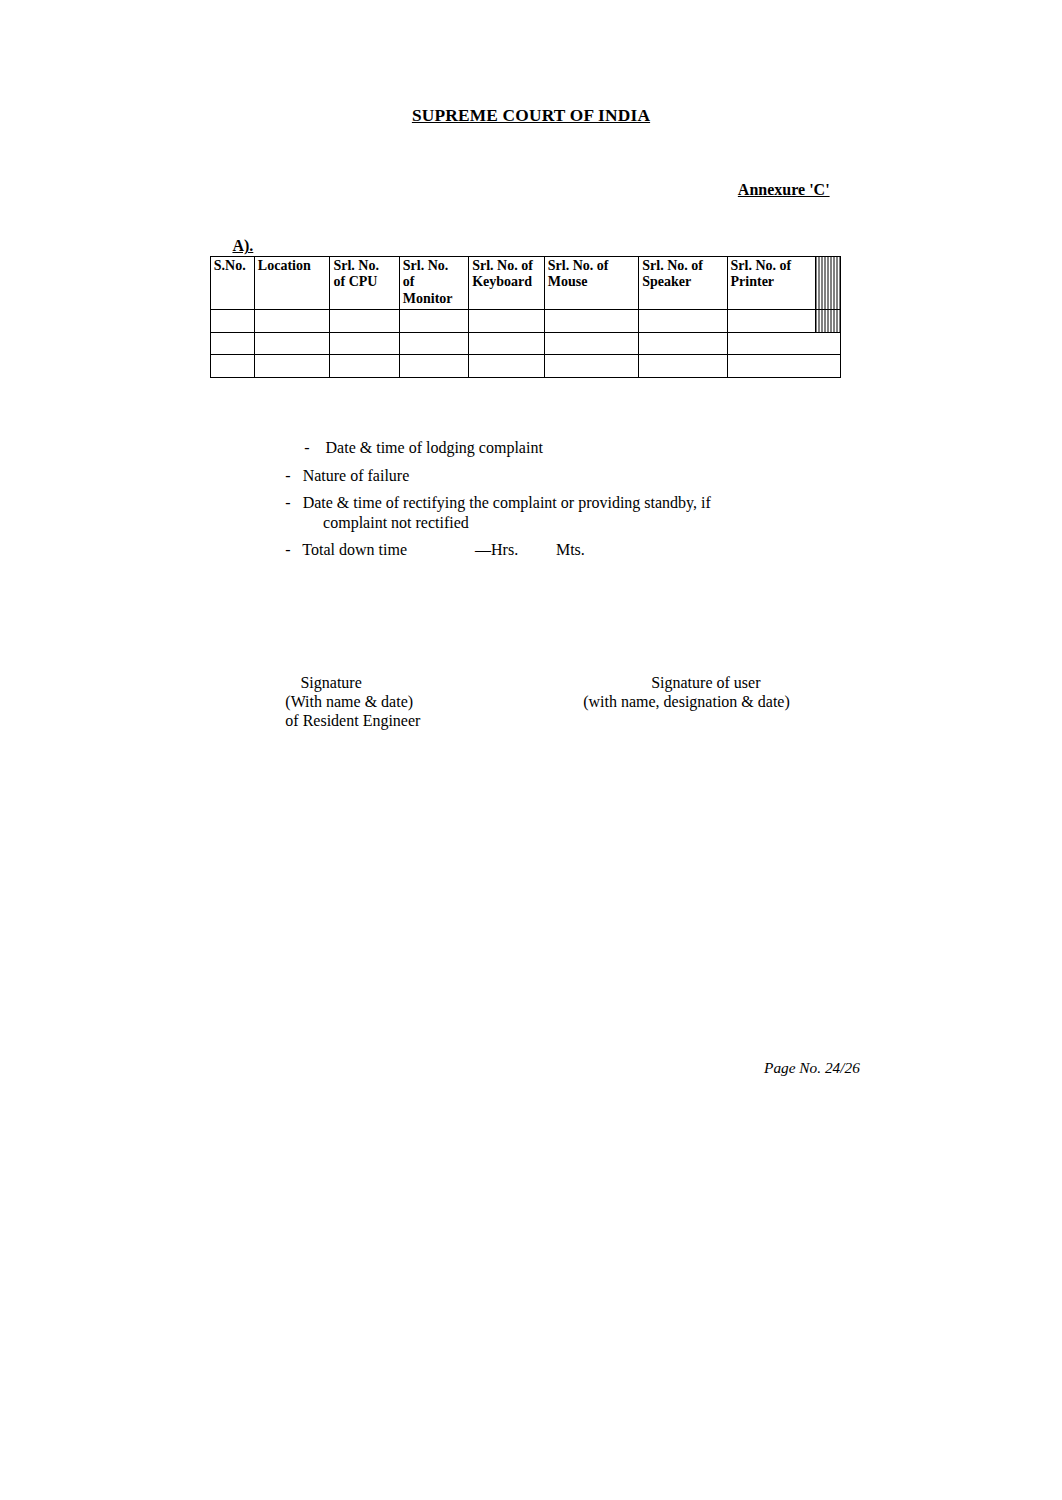SUPREME COURT OF INDIA
Annexure 'C'
A).
| S.No. | Location | Srl. No. of CPU | Srl. No. of Monitor | Srl. No. of Keyboard | Srl. No. of Mouse | Srl. No. of Speaker | Srl. No. of Printer | |
| --- | --- | --- | --- | --- | --- | --- | --- | --- |
- Date & time of lodging complaint
- Nature of failure
- Date & time of rectifying the complaint or providing standby, if complaint not rectified
- Total down time —Hrs. Mts.
Signature
(With name & date)
of Resident Engineer
Signature of user
(with name, designation & date)
Page No. 24/26